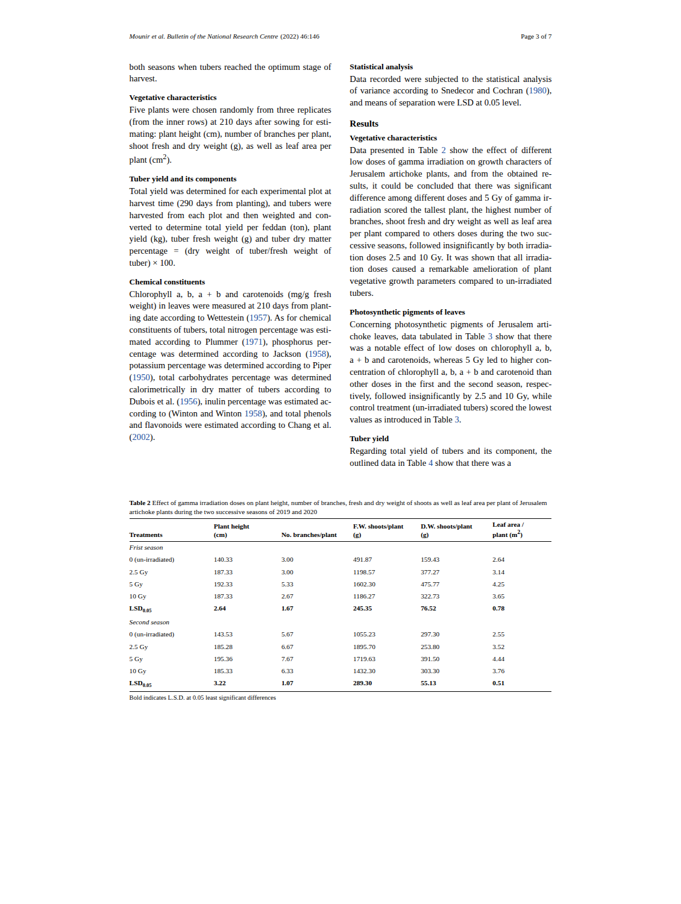Mounir et al. Bulletin of the National Research Centre(2022) 46:146
Page 3 of 7
both seasons when tubers reached the optimum stage of harvest.
Vegetative characteristics
Five plants were chosen randomly from three replicates (from the inner rows) at 210 days after sowing for estimating: plant height (cm), number of branches per plant, shoot fresh and dry weight (g), as well as leaf area per plant (cm2).
Tuber yield and its components
Total yield was determined for each experimental plot at harvest time (290 days from planting), and tubers were harvested from each plot and then weighted and converted to determine total yield per feddan (ton), plant yield (kg), tuber fresh weight (g) and tuber dry matter percentage = (dry weight of tuber/fresh weight of tuber) × 100.
Chemical constituents
Chlorophyll a, b, a + b and carotenoids (mg/g fresh weight) in leaves were measured at 210 days from planting date according to Wettestein (1957). As for chemical constituents of tubers, total nitrogen percentage was estimated according to Plummer (1971), phosphorus percentage was determined according to Jackson (1958), potassium percentage was determined according to Piper (1950), total carbohydrates percentage was determined calorimetrically in dry matter of tubers according to Dubois et al. (1956), inulin percentage was estimated according to (Winton and Winton 1958), and total phenols and flavonoids were estimated according to Chang et al. (2002).
Statistical analysis
Data recorded were subjected to the statistical analysis of variance according to Snedecor and Cochran (1980), and means of separation were LSD at 0.05 level.
Results
Vegetative characteristics
Data presented in Table 2 show the effect of different low doses of gamma irradiation on growth characters of Jerusalem artichoke plants, and from the obtained results, it could be concluded that there was significant difference among different doses and 5 Gy of gamma irradiation scored the tallest plant, the highest number of branches, shoot fresh and dry weight as well as leaf area per plant compared to others doses during the two successive seasons, followed insignificantly by both irradiation doses 2.5 and 10 Gy. It was shown that all irradiation doses caused a remarkable amelioration of plant vegetative growth parameters compared to un-irradiated tubers.
Photosynthetic pigments of leaves
Concerning photosynthetic pigments of Jerusalem artichoke leaves, data tabulated in Table 3 show that there was a notable effect of low doses on chlorophyll a, b, a + b and carotenoids, whereas 5 Gy led to higher concentration of chlorophyll a, b, a + b and carotenoid than other doses in the first and the second season, respectively, followed insignificantly by 2.5 and 10 Gy, while control treatment (un-irradiated tubers) scored the lowest values as introduced in Table 3.
Tuber yield
Regarding total yield of tubers and its component, the outlined data in Table 4 show that there was a
Table 2 Effect of gamma irradiation doses on plant height, number of branches, fresh and dry weight of shoots as well as leaf area per plant of Jerusalem artichoke plants during the two successive seasons of 2019 and 2020
| Treatments | Plant height (cm) | No. branches/plant | F.W. shoots/plant (g) | D.W. shoots/plant (g) | Leaf area / plant (m 2 ) |
| --- | --- | --- | --- | --- | --- |
| Frist season |
| 0 (un-irradiated) | 140.33 | 3.00 | 491.87 | 159.43 | 2.64 |
| 2.5 Gy | 187.33 | 3.00 | 1198.57 | 377.27 | 3.14 |
| 5 Gy | 192.33 | 5.33 | 1602.30 | 475.77 | 4.25 |
| 10 Gy | 187.33 | 2.67 | 1186.27 | 322.73 | 3.65 |
| LSD 0.05 | 2.64 | 1.67 | 245.35 | 76.52 | 0.78 |
| Second season |
| 0 (un-irradiated) | 143.53 | 5.67 | 1055.23 | 297.30 | 2.55 |
| 2.5 Gy | 185.28 | 6.67 | 1895.70 | 253.80 | 3.52 |
| 5 Gy | 195.36 | 7.67 | 1719.63 | 391.50 | 4.44 |
| 10 Gy | 185.33 | 6.33 | 1432.30 | 303.30 | 3.76 |
| LSD 0.05 | 3.22 | 1.07 | 289.30 | 55.13 | 0.51 |
Bold indicates L.S.D. at 0.05 least significant differences